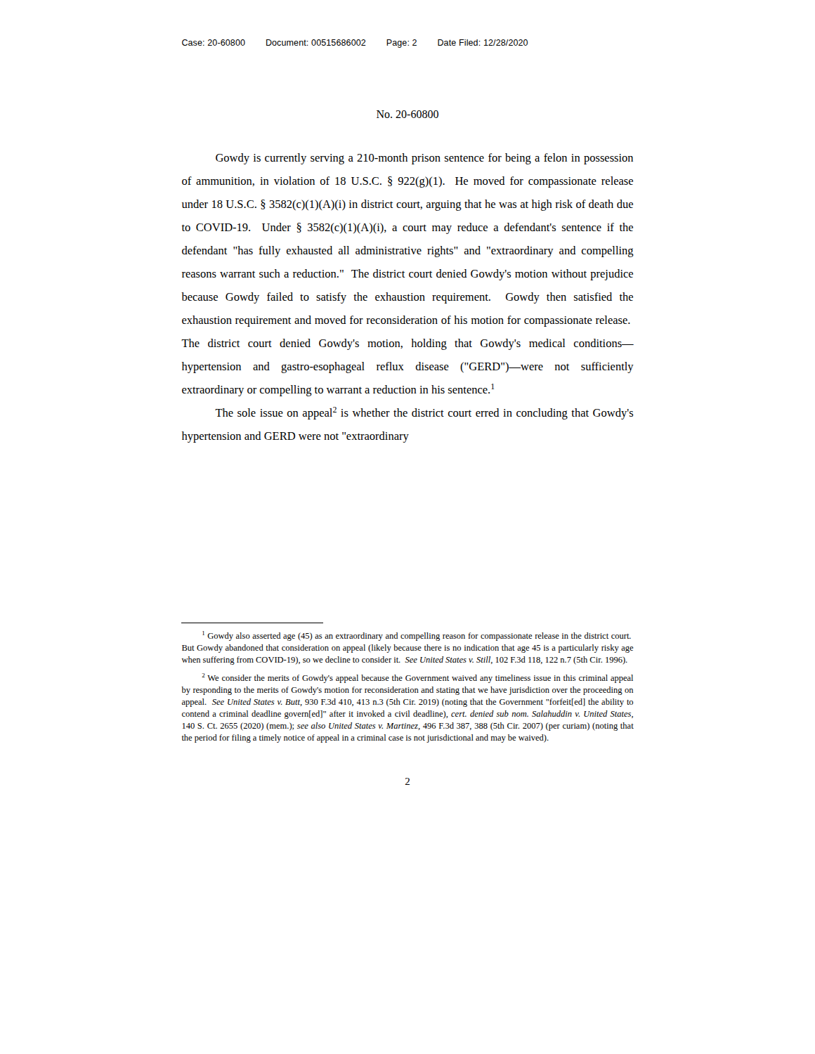Case: 20-60800 Document: 00515686002 Page: 2 Date Filed: 12/28/2020
No. 20-60800
Gowdy is currently serving a 210-month prison sentence for being a felon in possession of ammunition, in violation of 18 U.S.C. § 922(g)(1). He moved for compassionate release under 18 U.S.C. § 3582(c)(1)(A)(i) in district court, arguing that he was at high risk of death due to COVID-19. Under § 3582(c)(1)(A)(i), a court may reduce a defendant's sentence if the defendant "has fully exhausted all administrative rights" and "extraordinary and compelling reasons warrant such a reduction." The district court denied Gowdy's motion without prejudice because Gowdy failed to satisfy the exhaustion requirement. Gowdy then satisfied the exhaustion requirement and moved for reconsideration of his motion for compassionate release. The district court denied Gowdy's motion, holding that Gowdy's medical conditions—hypertension and gastro-esophageal reflux disease ("GERD")—were not sufficiently extraordinary or compelling to warrant a reduction in his sentence.1
The sole issue on appeal2 is whether the district court erred in concluding that Gowdy's hypertension and GERD were not "extraordinary
1 Gowdy also asserted age (45) as an extraordinary and compelling reason for compassionate release in the district court. But Gowdy abandoned that consideration on appeal (likely because there is no indication that age 45 is a particularly risky age when suffering from COVID-19), so we decline to consider it. See United States v. Still, 102 F.3d 118, 122 n.7 (5th Cir. 1996).
2 We consider the merits of Gowdy's appeal because the Government waived any timeliness issue in this criminal appeal by responding to the merits of Gowdy's motion for reconsideration and stating that we have jurisdiction over the proceeding on appeal. See United States v. Butt, 930 F.3d 410, 413 n.3 (5th Cir. 2019) (noting that the Government "forfeit[ed] the ability to contend a criminal deadline govern[ed]" after it invoked a civil deadline), cert. denied sub nom. Salahuddin v. United States, 140 S. Ct. 2655 (2020) (mem.); see also United States v. Martinez, 496 F.3d 387, 388 (5th Cir. 2007) (per curiam) (noting that the period for filing a timely notice of appeal in a criminal case is not jurisdictional and may be waived).
2